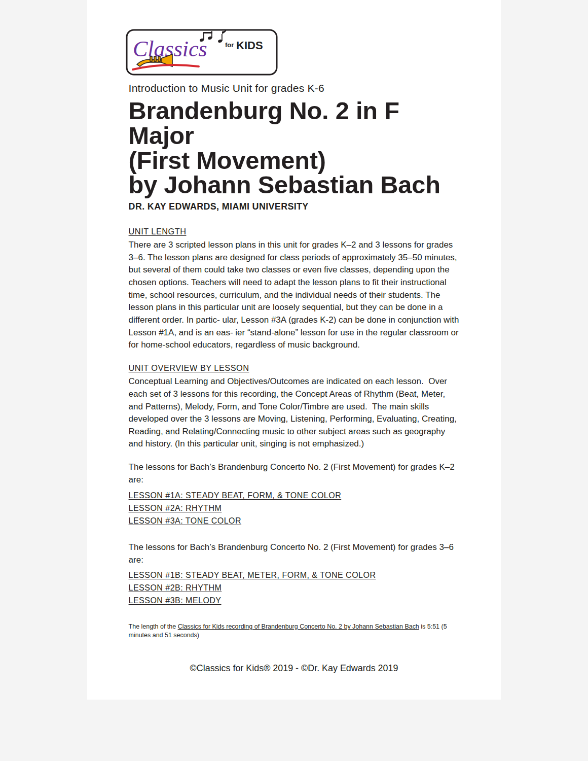Classics for KIDS
Introduction to Music Unit for grades K-6
Brandenburg No. 2 in F Major (First Movement) by Johann Sebastian Bach
DR. KAY EDWARDS, MIAMI UNIVERSITY
Unit Length
There are 3 scripted lesson plans in this unit for grades K–2 and 3 lessons for grades 3–6. The lesson plans are designed for class periods of approximately 35–50 minutes, but several of them could take two classes or even five classes, depending upon the chosen options. Teachers will need to adapt the lesson plans to fit their instructional time, school resources, curriculum, and the individual needs of their students. The lesson plans in this particular unit are loosely sequential, but they can be done in a different order. In partic- ular, Lesson #3A (grades K-2) can be done in conjunction with Lesson #1A, and is an eas- ier “stand-alone” lesson for use in the regular classroom or for home-school educators, regardless of music background.
Unit Overview by Lesson
Conceptual Learning and Objectives/Outcomes are indicated on each lesson. Over each set of 3 lessons for this recording, the Concept Areas of Rhythm (Beat, Meter, and Patterns), Melody, Form, and Tone Color/Timbre are used. The main skills developed over the 3 lessons are Moving, Listening, Performing, Evaluating, Creating, Reading, and Relating/Connecting music to other subject areas such as geography and history. (In this particular unit, singing is not emphasized.)
The lessons for Bach’s Brandenburg Concerto No. 2 (First Movement) for grades K–2 are:
Lesson #1A: Steady Beat, Form, & Tone Color
Lesson #2A: Rhythm
Lesson #3A: Tone Color
The lessons for Bach’s Brandenburg Concerto No. 2 (First Movement) for grades 3–6 are:
Lesson #1B: Steady Beat, Meter, Form, & Tone Color
Lesson #2B: Rhythm
Lesson #3B: Melody
The length of the Classics for Kids recording of Brandenburg Concerto No. 2 by Johann Sebastian Bach is 5:51 (5 minutes and 51 seconds)
©Classics for Kids® 2019 - ©Dr. Kay Edwards 2019